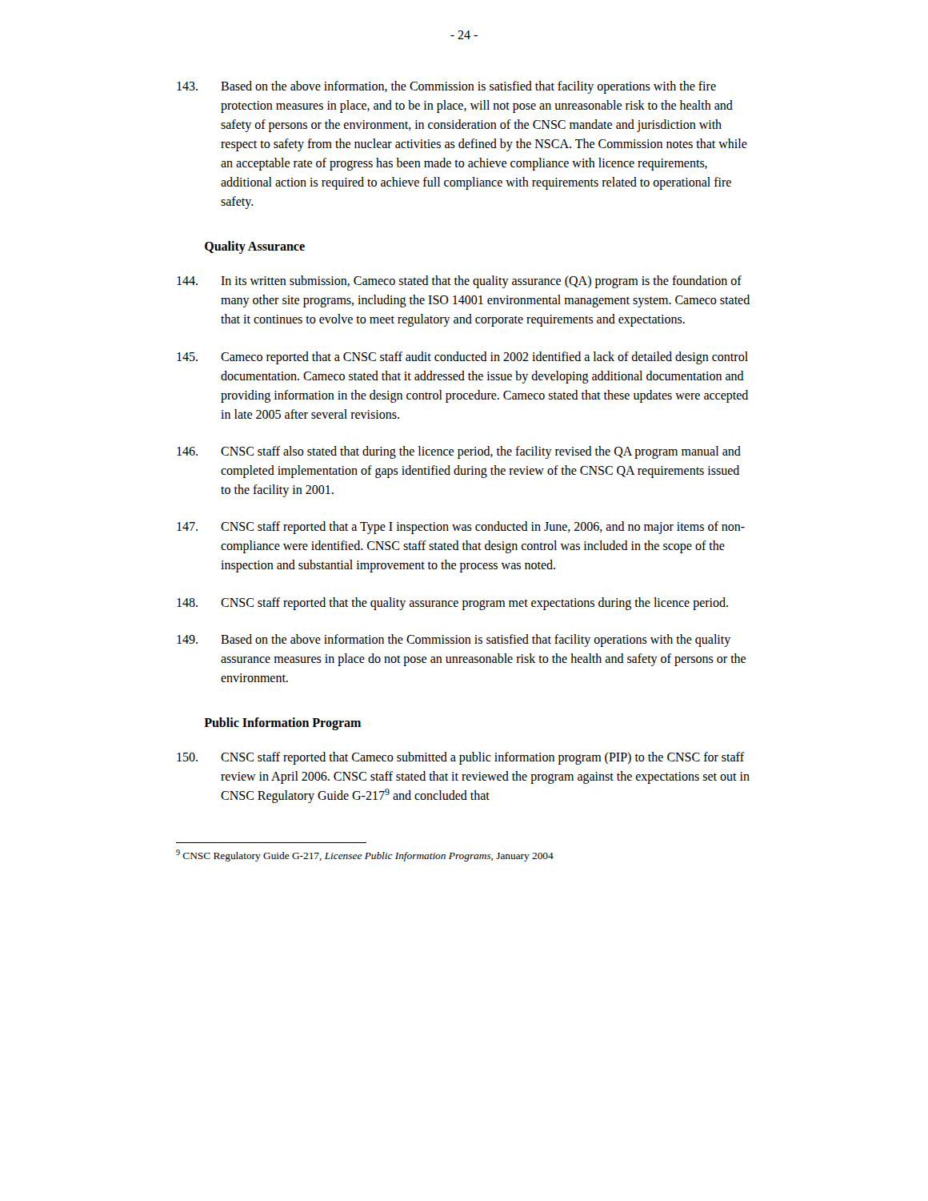- 24 -
143. Based on the above information, the Commission is satisfied that facility operations with the fire protection measures in place, and to be in place, will not pose an unreasonable risk to the health and safety of persons or the environment, in consideration of the CNSC mandate and jurisdiction with respect to safety from the nuclear activities as defined by the NSCA. The Commission notes that while an acceptable rate of progress has been made to achieve compliance with licence requirements, additional action is required to achieve full compliance with requirements related to operational fire safety.
Quality Assurance
144. In its written submission, Cameco stated that the quality assurance (QA) program is the foundation of many other site programs, including the ISO 14001 environmental management system. Cameco stated that it continues to evolve to meet regulatory and corporate requirements and expectations.
145. Cameco reported that a CNSC staff audit conducted in 2002 identified a lack of detailed design control documentation. Cameco stated that it addressed the issue by developing additional documentation and providing information in the design control procedure. Cameco stated that these updates were accepted in late 2005 after several revisions.
146. CNSC staff also stated that during the licence period, the facility revised the QA program manual and completed implementation of gaps identified during the review of the CNSC QA requirements issued to the facility in 2001.
147. CNSC staff reported that a Type I inspection was conducted in June, 2006, and no major items of non-compliance were identified. CNSC staff stated that design control was included in the scope of the inspection and substantial improvement to the process was noted.
148. CNSC staff reported that the quality assurance program met expectations during the licence period.
149. Based on the above information the Commission is satisfied that facility operations with the quality assurance measures in place do not pose an unreasonable risk to the health and safety of persons or the environment.
Public Information Program
150. CNSC staff reported that Cameco submitted a public information program (PIP) to the CNSC for staff review in April 2006. CNSC staff stated that it reviewed the program against the expectations set out in CNSC Regulatory Guide G-2179 and concluded that
9 CNSC Regulatory Guide G-217, Licensee Public Information Programs, January 2004